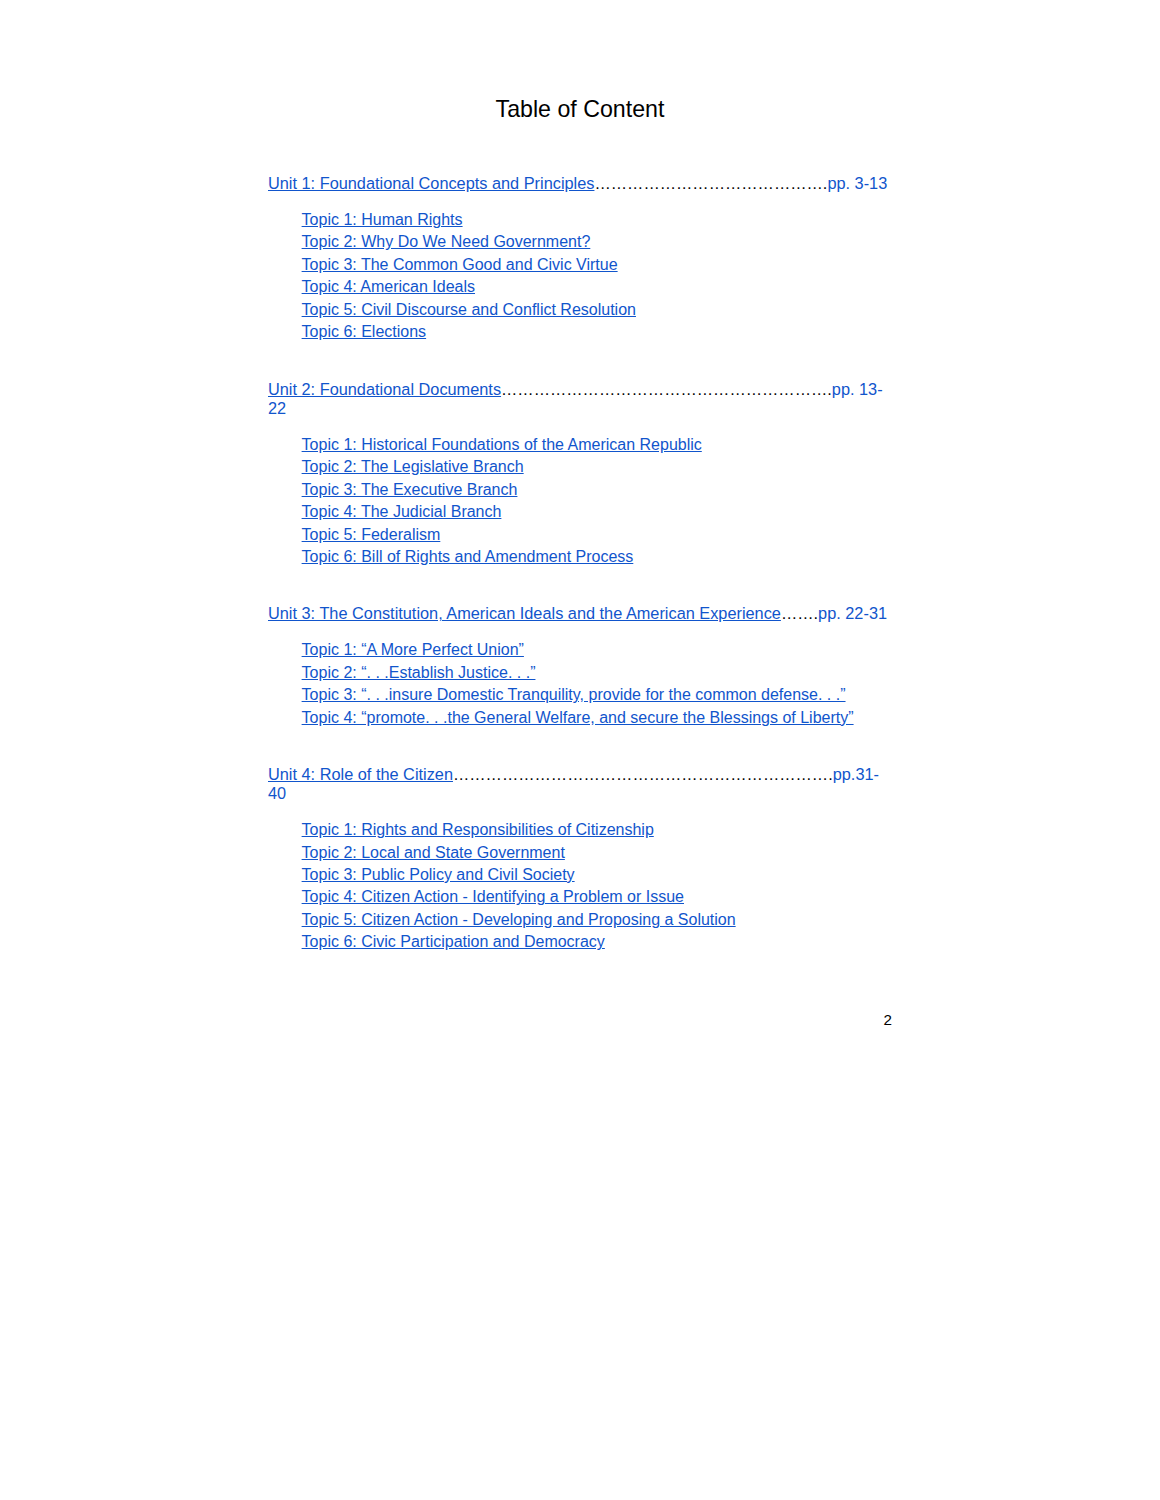Table of Content
Unit 1: Foundational Concepts and Principles……………………………………. pp. 3-13
Topic 1: Human Rights
Topic 2: Why Do We Need Government?
Topic 3: The Common Good and Civic Virtue
Topic 4: American Ideals
Topic 5: Civil Discourse and Conflict Resolution
Topic 6: Elections
Unit 2: Foundational Documents……………………………………………………. pp. 13-22
Topic 1: Historical Foundations of the American Republic
Topic 2: The Legislative Branch
Topic 3: The Executive Branch
Topic 4: The Judicial Branch
Topic 5: Federalism
Topic 6: Bill of Rights and Amendment Process
Unit 3: The Constitution, American Ideals and the American Experience……. pp. 22-31
Topic 1: “A More Perfect Union”
Topic 2: “. . .Establish Justice. . .”
Topic 3: “. . .insure Domestic Tranquility, provide for the common defense. . .”
Topic 4: “promote. . .the General Welfare, and secure the Blessings of Liberty”
Unit 4: Role of the Citizen……………………………………………………………. pp.31-40
Topic 1: Rights and Responsibilities of Citizenship
Topic 2: Local and State Government
Topic 3: Public Policy and Civil Society
Topic 4: Citizen Action - Identifying a Problem or Issue
Topic 5: Citizen Action - Developing and Proposing a Solution
Topic 6: Civic Participation and Democracy
2